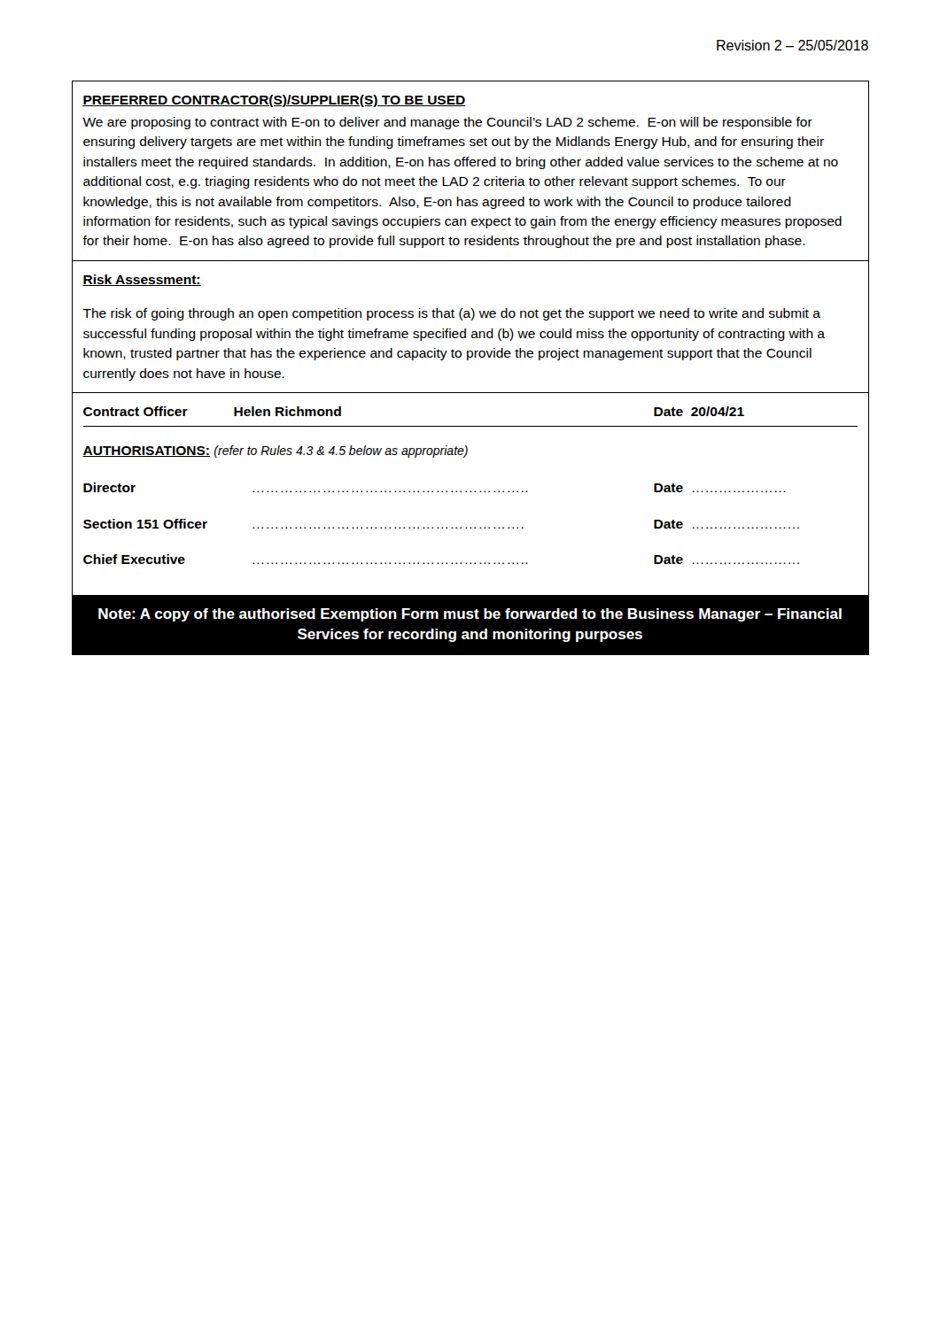Revision 2 – 25/05/2018
| PREFERRED CONTRACTOR(S)/SUPPLIER(S) TO BE USED We are proposing to contract with E-on to deliver and manage the Council’s LAD 2 scheme. E-on will be responsible for ensuring delivery targets are met within the funding timeframes set out by the Midlands Energy Hub, and for ensuring their installers meet the required standards. In addition, E-on has offered to bring other added value services to the scheme at no additional cost, e.g. triaging residents who do not meet the LAD 2 criteria to other relevant support schemes. To our knowledge, this is not available from competitors. Also, E-on has agreed to work with the Council to produce tailored information for residents, such as typical savings occupiers can expect to gain from the energy efficiency measures proposed for their home. E-on has also agreed to provide full support to residents throughout the pre and post installation phase. |
| Risk Assessment: The risk of going through an open competition process is that (a) we do not get the support we need to write and submit a successful funding proposal within the tight timeframe specified and (b) we could miss the opportunity of contracting with a known, trusted partner that has the experience and capacity to provide the project management support that the Council currently does not have in house. |
| Contract Officer Helen Richmond Date 20/04/21 AUTHORISATIONS: (refer to Rules 4.3 & 4.5 below as appropriate) Director ………………………………………………….. Date ………………… Section 151 Officer …………………………………………………. Date …………………… Chief Executive ………………………………………………….. Date …………………… |
| Note: A copy of the authorised Exemption Form must be forwarded to the Business Manager – Financial Services for recording and monitoring purposes |